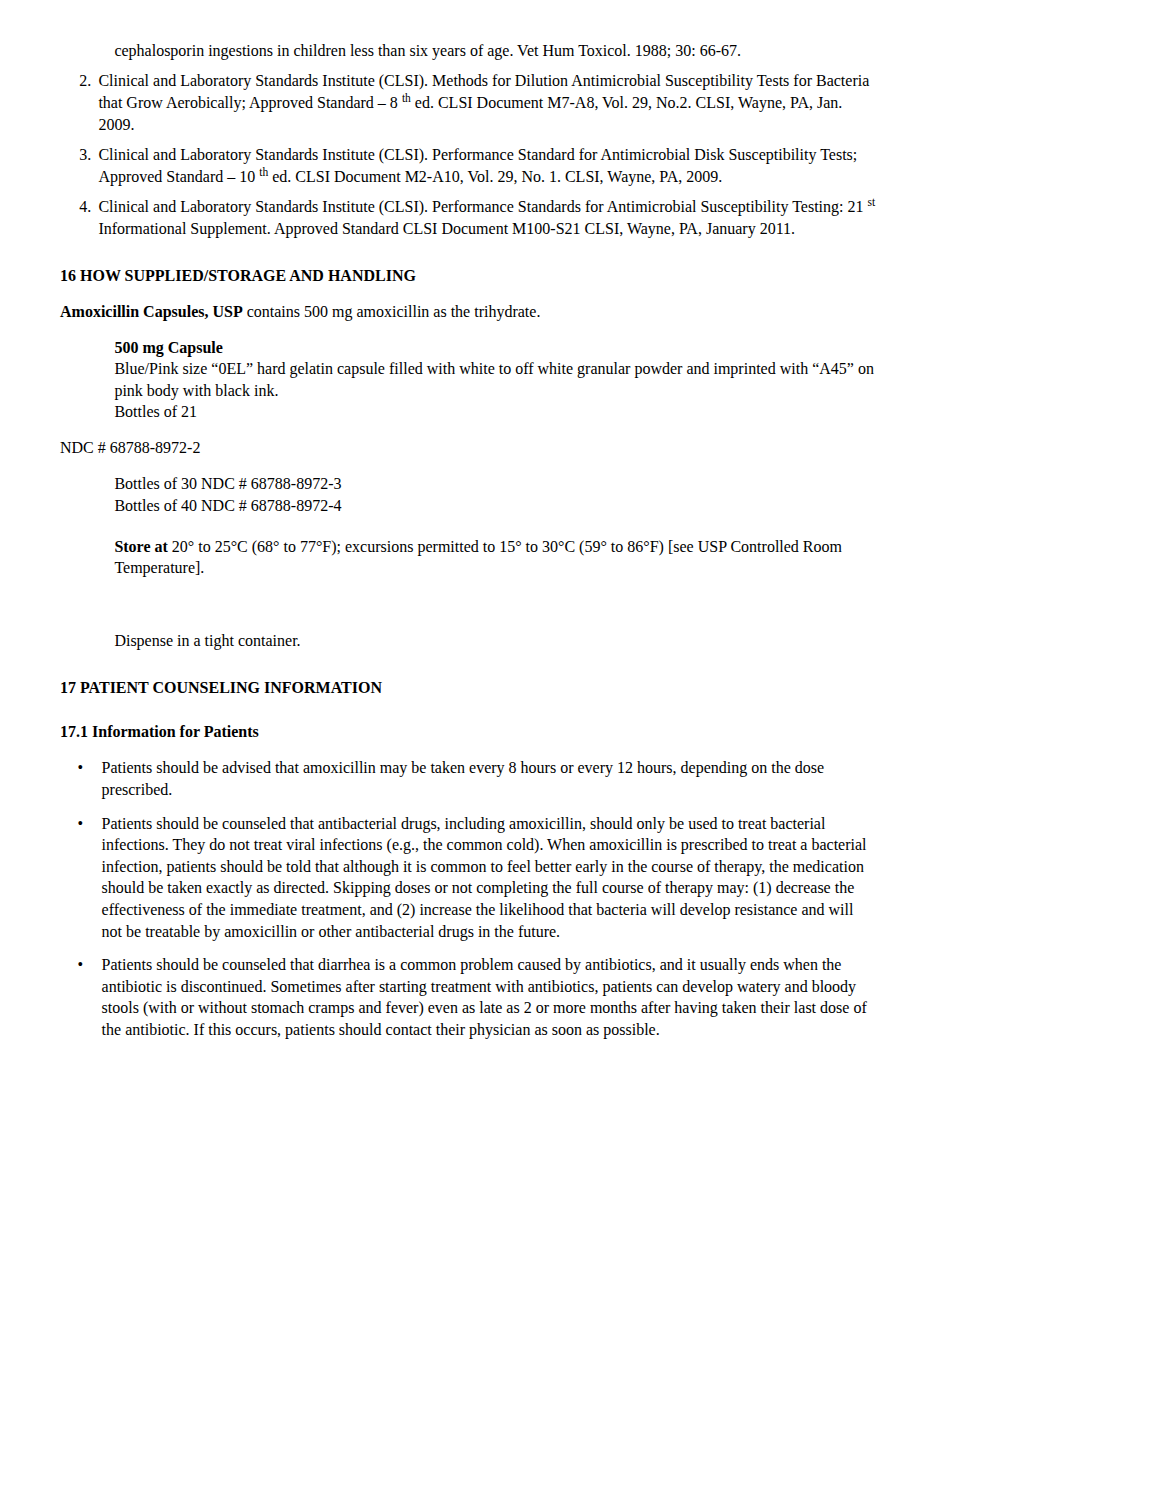cephalosporin ingestions in children less than six years of age. Vet Hum Toxicol. 1988; 30: 66-67.
Clinical and Laboratory Standards Institute (CLSI). Methods for Dilution Antimicrobial Susceptibility Tests for Bacteria that Grow Aerobically; Approved Standard – 8 th ed. CLSI Document M7-A8, Vol. 29, No.2. CLSI, Wayne, PA, Jan. 2009.
Clinical and Laboratory Standards Institute (CLSI). Performance Standard for Antimicrobial Disk Susceptibility Tests; Approved Standard – 10 th ed. CLSI Document M2-A10, Vol. 29, No. 1. CLSI, Wayne, PA, 2009.
Clinical and Laboratory Standards Institute (CLSI). Performance Standards for Antimicrobial Susceptibility Testing: 21 st Informational Supplement. Approved Standard CLSI Document M100-S21 CLSI, Wayne, PA, January 2011.
16 HOW SUPPLIED/STORAGE AND HANDLING
Amoxicillin Capsules, USP contains 500 mg amoxicillin as the trihydrate.
500 mg Capsule
Blue/Pink size “0EL” hard gelatin capsule filled with white to off white granular powder and imprinted with “A45” on pink body with black ink.
Bottles of 21
NDC # 68788-8972-2
Bottles of 30 NDC # 68788-8972-3
Bottles of 40 NDC # 68788-8972-4
Store at 20° to 25°C (68° to 77°F); excursions permitted to 15° to 30°C (59° to 86°F) [see USP Controlled Room Temperature].
Dispense in a tight container.
17 PATIENT COUNSELING INFORMATION
17.1 Information for Patients
Patients should be advised that amoxicillin may be taken every 8 hours or every 12 hours, depending on the dose prescribed.
Patients should be counseled that antibacterial drugs, including amoxicillin, should only be used to treat bacterial infections. They do not treat viral infections (e.g., the common cold). When amoxicillin is prescribed to treat a bacterial infection, patients should be told that although it is common to feel better early in the course of therapy, the medication should be taken exactly as directed. Skipping doses or not completing the full course of therapy may: (1) decrease the effectiveness of the immediate treatment, and (2) increase the likelihood that bacteria will develop resistance and will not be treatable by amoxicillin or other antibacterial drugs in the future.
Patients should be counseled that diarrhea is a common problem caused by antibiotics, and it usually ends when the antibiotic is discontinued. Sometimes after starting treatment with antibiotics, patients can develop watery and bloody stools (with or without stomach cramps and fever) even as late as 2 or more months after having taken their last dose of the antibiotic. If this occurs, patients should contact their physician as soon as possible.